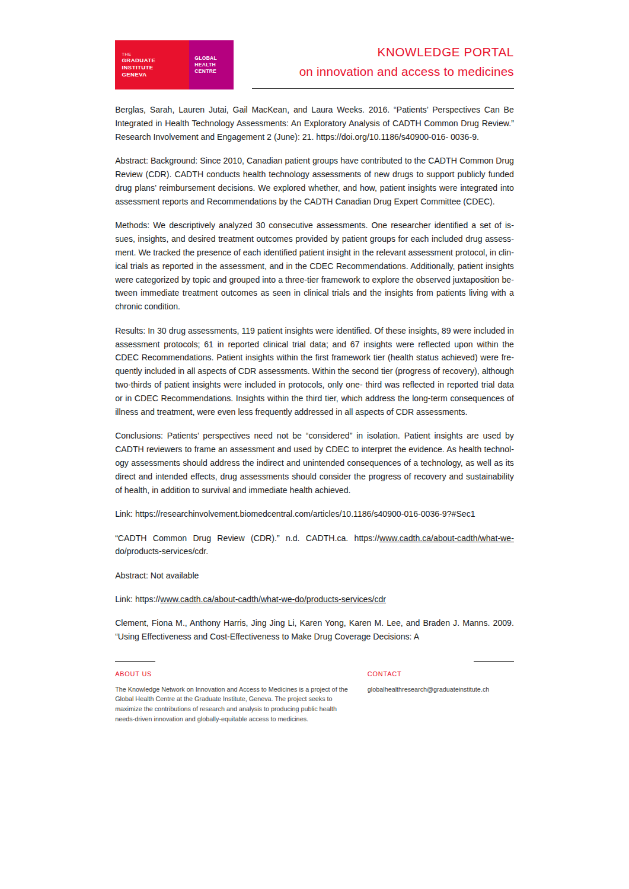THE GRADUATE INSTITUTE GENEVA
GLOBAL HEALTH CENTRE
Knowledge Portal
on innovation and access to medicines
Berglas, Sarah, Lauren Jutai, Gail MacKean, and Laura Weeks. 2016. “Patients’ Perspectives Can Be Integrated in Health Technology Assessments: An Exploratory Analysis of CADTH Common Drug Review.” Research Involvement and Engagement 2 (June): 21. https://doi.org/10.1186/s40900-016- 0036-9.
Abstract: Background: Since 2010, Canadian patient groups have contributed to the CADTH Common Drug Review (CDR). CADTH conducts health technology assessments of new drugs to support publicly funded drug plans’ reimbursement decisions. We explored whether, and how, patient insights were integrated into assessment reports and Recommendations by the CADTH Canadian Drug Expert Committee (CDEC).
Methods: We descriptively analyzed 30 consecutive assessments. One researcher identified a set of issues, insights, and desired treatment outcomes provided by patient groups for each included drug assessment. We tracked the presence of each identified patient insight in the relevant assessment protocol, in clinical trials as reported in the assessment, and in the CDEC Recommendations. Additionally, patient insights were categorized by topic and grouped into a three-tier framework to explore the observed juxtaposition between immediate treatment outcomes as seen in clinical trials and the insights from patients living with a chronic condition.
Results: In 30 drug assessments, 119 patient insights were identified. Of these insights, 89 were included in assessment protocols; 61 in reported clinical trial data; and 67 insights were reflected upon within the CDEC Recommendations. Patient insights within the first framework tier (health status achieved) were frequently included in all aspects of CDR assessments. Within the second tier (progress of recovery), although two-thirds of patient insights were included in protocols, only one- third was reflected in reported trial data or in CDEC Recommendations. Insights within the third tier, which address the long-term consequences of illness and treatment, were even less frequently addressed in all aspects of CDR assessments.
Conclusions: Patients’ perspectives need not be “considered” in isolation. Patient insights are used by CADTH reviewers to frame an assessment and used by CDEC to interpret the evidence. As health technology assessments should address the indirect and unintended consequences of a technology, as well as its direct and intended effects, drug assessments should consider the progress of recovery and sustainability of health, in addition to survival and immediate health achieved.
Link: https://researchinvolvement.biomedcentral.com/articles/10.1186/s40900-016-0036-9?#Sec1
“CADTH Common Drug Review (CDR).” n.d. CADTH.ca. https://www.cadth.ca/about-cadth/what-we- do/products-services/cdr.
Abstract: Not available
Link: https://www.cadth.ca/about-cadth/what-we-do/products-services/cdr
Clement, Fiona M., Anthony Harris, Jing Jing Li, Karen Yong, Karen M. Lee, and Braden J. Manns. 2009. “Using Effectiveness and Cost-Effectiveness to Make Drug Coverage Decisions: A
About us
The Knowledge Network on Innovation and Access to Medicines is a project of the Global Health Centre at the Graduate Institute, Geneva. The project seeks to maximize the contributions of research and analysis to producing public health needs-driven innovation and globally-equitable access to medicines.
Contact
globalhealthresearch@graduateinstitute.ch